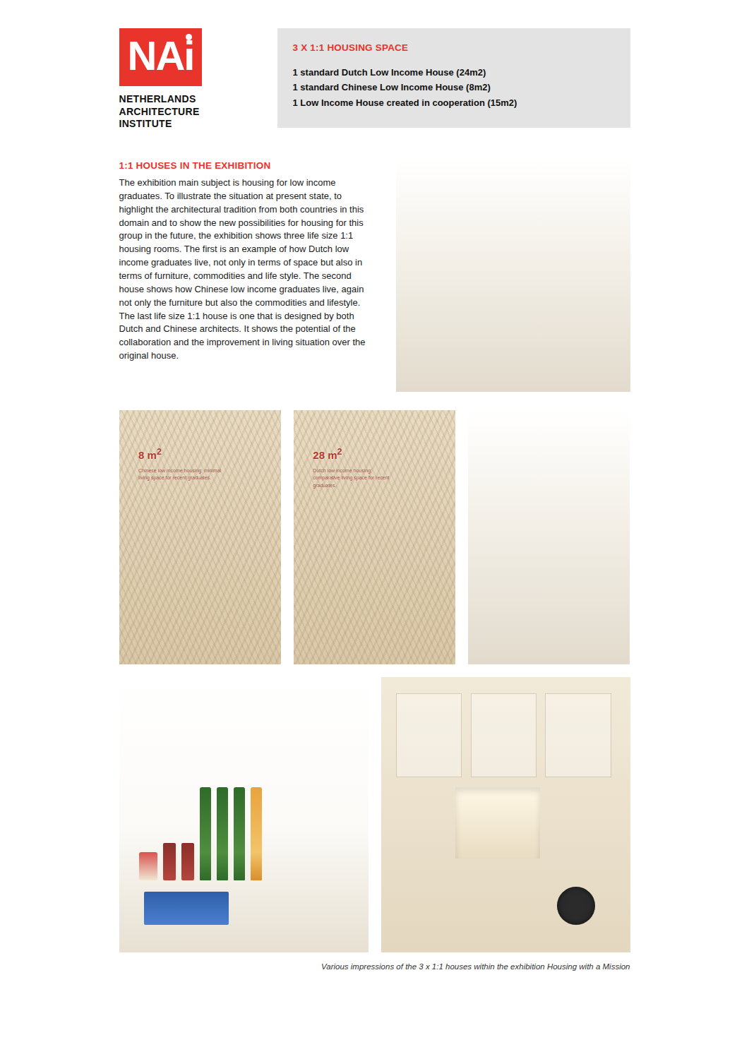NAi
Netherlands
Architecture
Institute
3 X 1:1 HOUSING SPACE
1 standard Dutch Low Income House (24m2)
1 standard Chinese Low Income House (8m2)
1 Low Income House created in cooperation (15m2)
1:1 HOUSES IN THE EXHIBITION
The exhibition main subject is housing for low income graduates. To illustrate the situation at present state, to highlight the architectural tradition from both countries in this domain and to show the new possibilities for housing for this group in the future, the exhibition shows three life size 1:1 housing rooms. The first is an example of how Dutch low income graduates live, not only in terms of space but also in terms of furniture, commodities and life style. The second house shows how Chinese low income graduates live, again not only the furniture but also the commodities and lifestyle. The last life size 1:1 house is one that is designed by both Dutch and Chinese architects. It shows the potential of the collaboration and the improvement in living situation over the original house.
8 m2 Chinese low income housing: minimal living space for recent graduates.
28 m2 Dutch low income housing: comparative living space for recent graduates.
Various impressions of the 3 x 1:1 houses within the exhibition Housing with a Mission